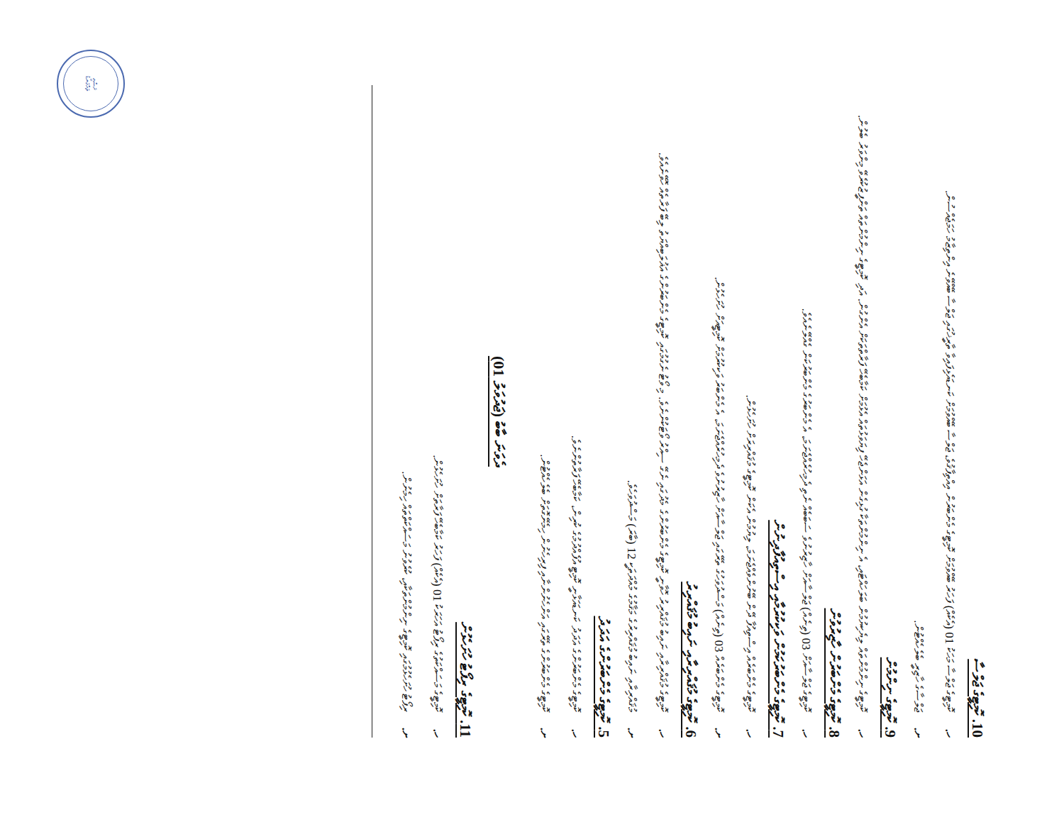10. ކޮމިޓީގެ ޖަލްސާ
ހ. ކޮމިޓީގެ ޖަލްސާ މަހަކު 01 (އެކެއް) ފަހަރު ބޭއްވުމަށް ކޮމިޓީގެ މެންބަރުން އިއްތިފާޤުވެ، ޖަލްސާ ބޭއްވުމަށް ކަނޑައެޅިފައިވާ ތާރީޚުގައި ޖަލްސާ ބޭއްވޭނެ އިންތިޒާމު ހަމަޖެއްސުން.
ށ. ޖަލްސާގެ ހާޒިރީ ބެލެހެއްޓުން.
9. ކޮމިޓީގެ ނިންމުން
ހ. ކޮމިޓީގެ ނިންމުންތައް ލިޔެކިޔުމުން ބަލަހައްޓައި، އެ ނިންމުންތަކާ ގުޅިގެން އަޅަންޖެހޭ ފިޔަވަޅުތައް އެޅުމަށް ކަމާބެހޭ ފަރާތްތަކަށް އެންގުން. އަދި ކޮމިޓީގެ ނިންމުންތައް ތަންފީޒުކުރެވޭ މިންވަރު ބެލުން.
8. ކޮމިޓީގެ މެންބަރުން ހާޒިރުވުން
ހ. ކޮމިޓީގެ ޖަލްސާއަށް 03 (ތިނެއް) ޖަލްސާއަށް ހާޒިރުނުވެ ސަބަބެއް ނެތި ދެމިހުރެއްޖެނަމަ، އެ މެންބަރުގެ މެންބަރުކަން ގެއްލޭނެއެވެ.
7. ކޮމިޓީގެ މެންބަރުކަމުން ވަކިކުރުމާއި އިސްތިއުފާދިނުން
ހ. ކޮމިޓީގެ މެންބަރެއް އިސްތިއުފާ ދޭން ބޭނުންވެއްޖެނަމަ، ލިޔުމުން އެކަން ކޮމިޓީގެ މުޤައްރިރަށް ހުށަހެޅުން.
ށ. ކޮމިޓީގެ މެންބަރެއް 03 (ތިނެއް) މަސްދުވަހުގެ ތެރޭގައި ޖަލްސާއަށް ހާޒިރުނުވެ ދެމިހުރެއްޖެނަމަ، އެ މެންބަރު ވަކިކުރުމަށް ކޮމިޓީއަށް ހުށަހެޅުން.
6. ކޮމިޓީގެ މުޤައްރިރާއި ނައިބު މުޤައްރިރު
ހ. ކޮމިޓީގެ މުޤައްރިރާއި ނައިބު މުޤައްރިރު ހޮވާނީ ކޮމިޓީގެ މެންބަރުންގެ މެދުގައި ނެގޭ ސިއްރު ވޯޓަކުންނެވެ. މި ވޯޓު ނެގުމުގައި ކޮމިޓީގެ މެންބަރުންގެ އަޣުލަބިއްޔަތު ލިބޭ ފަރާތެއް ހޮވޭނެއެވެ.
ށ. މުޤައްރިރާއި ނައިބު މުޤައްރިރުގެ މަޤާމުގެ މުއްދަތަކީ 12 (ބާރަ) މަސްދުވަހެވެ.
5. ކޮމިޓީގެ މެންބަރުންގެ އަދަދު
ހ. ކޮމިޓީގެ މެންބަރުންގެ އަދަދު ކަނޑައަޅާނީ ކޮމިޓީ އުފެއްދުމުގެ ކުރިން، ކަމާބެހޭ ފަރާތުންނެވެ.
ށ. ކޮމިޓީގެ މެންބަރުންގެ ތެރޭގައި އަންހެނުންނާއި ފިރިހެނުން ހިމެނޭގޮތަށް ބެލެހެއްޓުން.
ދެވަނަ ބާބު (ޖަދުވަލު 01)
11. ކޮމިޓީގެ ރިޕޯޓު ހުށަހެޅުން
ހ. ކޮމިޓީގެ މަސައްކަތުގެ ރިޕޯޓު އަހަރަކު 01 (އެކެއް) ފަހަރު ކަމާބެހޭ ފަރާތަށް ހުށަހެޅުން.
ށ. ރިޕޯޓު ހުށަހެޅުމުގައި ކޮމިޓީގެ ނިންމުންތަކާއި، ކުރެވުނު މަސައްކަތްތައް ހިމެނުން.
ރަސްމީ
ތައްގަނޑު